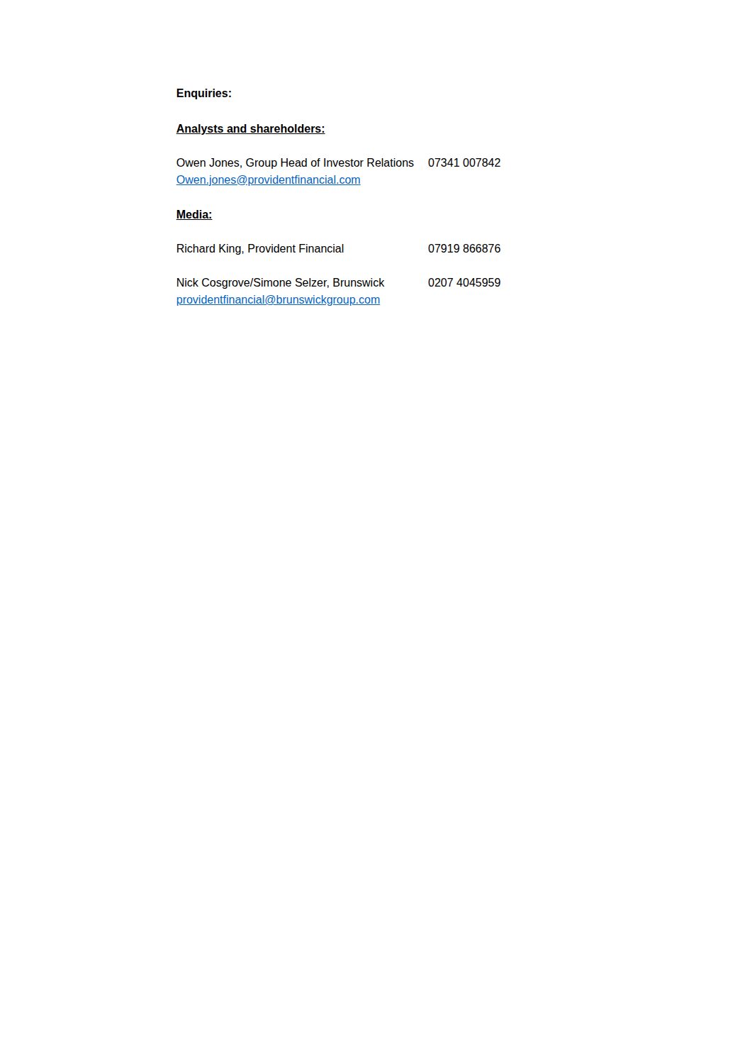Enquiries:
Analysts and shareholders:
Owen Jones, Group Head of Investor Relations Owen.jones@providentfinancial.com
07341 007842
Media:
Richard King, Provident Financial
07919 866876
Nick Cosgrove/Simone Selzer, Brunswick providentfinancial@brunswickgroup.com
0207 4045959